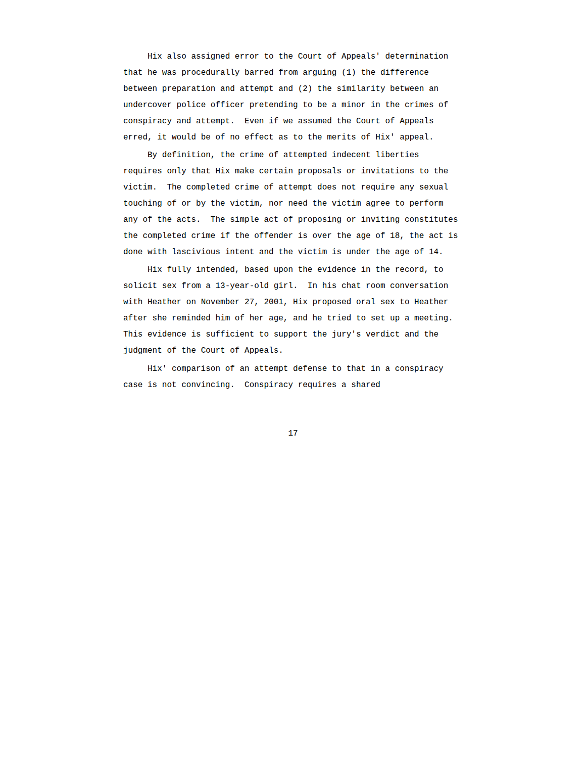Hix also assigned error to the Court of Appeals' determination that he was procedurally barred from arguing (1) the difference between preparation and attempt and (2) the similarity between an undercover police officer pretending to be a minor in the crimes of conspiracy and attempt. Even if we assumed the Court of Appeals erred, it would be of no effect as to the merits of Hix' appeal.
By definition, the crime of attempted indecent liberties requires only that Hix make certain proposals or invitations to the victim. The completed crime of attempt does not require any sexual touching of or by the victim, nor need the victim agree to perform any of the acts. The simple act of proposing or inviting constitutes the completed crime if the offender is over the age of 18, the act is done with lascivious intent and the victim is under the age of 14.
Hix fully intended, based upon the evidence in the record, to solicit sex from a 13-year-old girl. In his chat room conversation with Heather on November 27, 2001, Hix proposed oral sex to Heather after she reminded him of her age, and he tried to set up a meeting. This evidence is sufficient to support the jury's verdict and the judgment of the Court of Appeals.
Hix' comparison of an attempt defense to that in a conspiracy case is not convincing. Conspiracy requires a shared
17